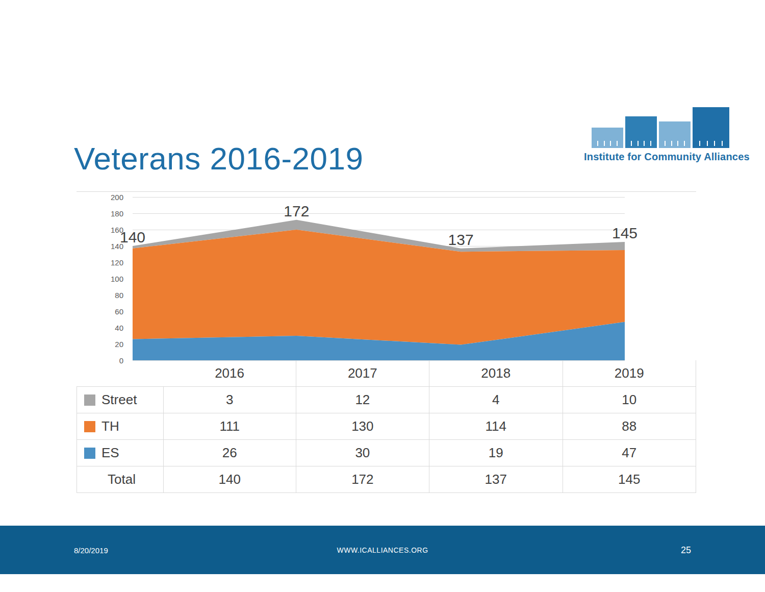Institute for Community Alliances
Veterans 2016-2019
200
180
160
140
120
100
80
60
40
20
0
Data (max 200): 2016: ES 26, TH 111, Street 3 -> cum 26,137,140 2017: ES 30, TH 130, Street 12 -> cum 30,160,172 2018: ES 19, TH 114, Street 4 -> cum 19,133,137 2019: ES 47, TH 88, Street 10 -> cum 47,135,145 y = 1000 - (value/200)*1000 = 1000 - value*5
140
172
137
145
| | 2016 | 2017 | 2018 | 2019 |
| Street | 3 | 12 | 4 | 10 |
| TH | 111 | 130 | 114 | 88 |
| ES | 26 | 30 | 19 | 47 |
| Total | 140 | 172 | 137 | 145 |
8/20/2019
WWW.ICALLIANCES.ORG
25